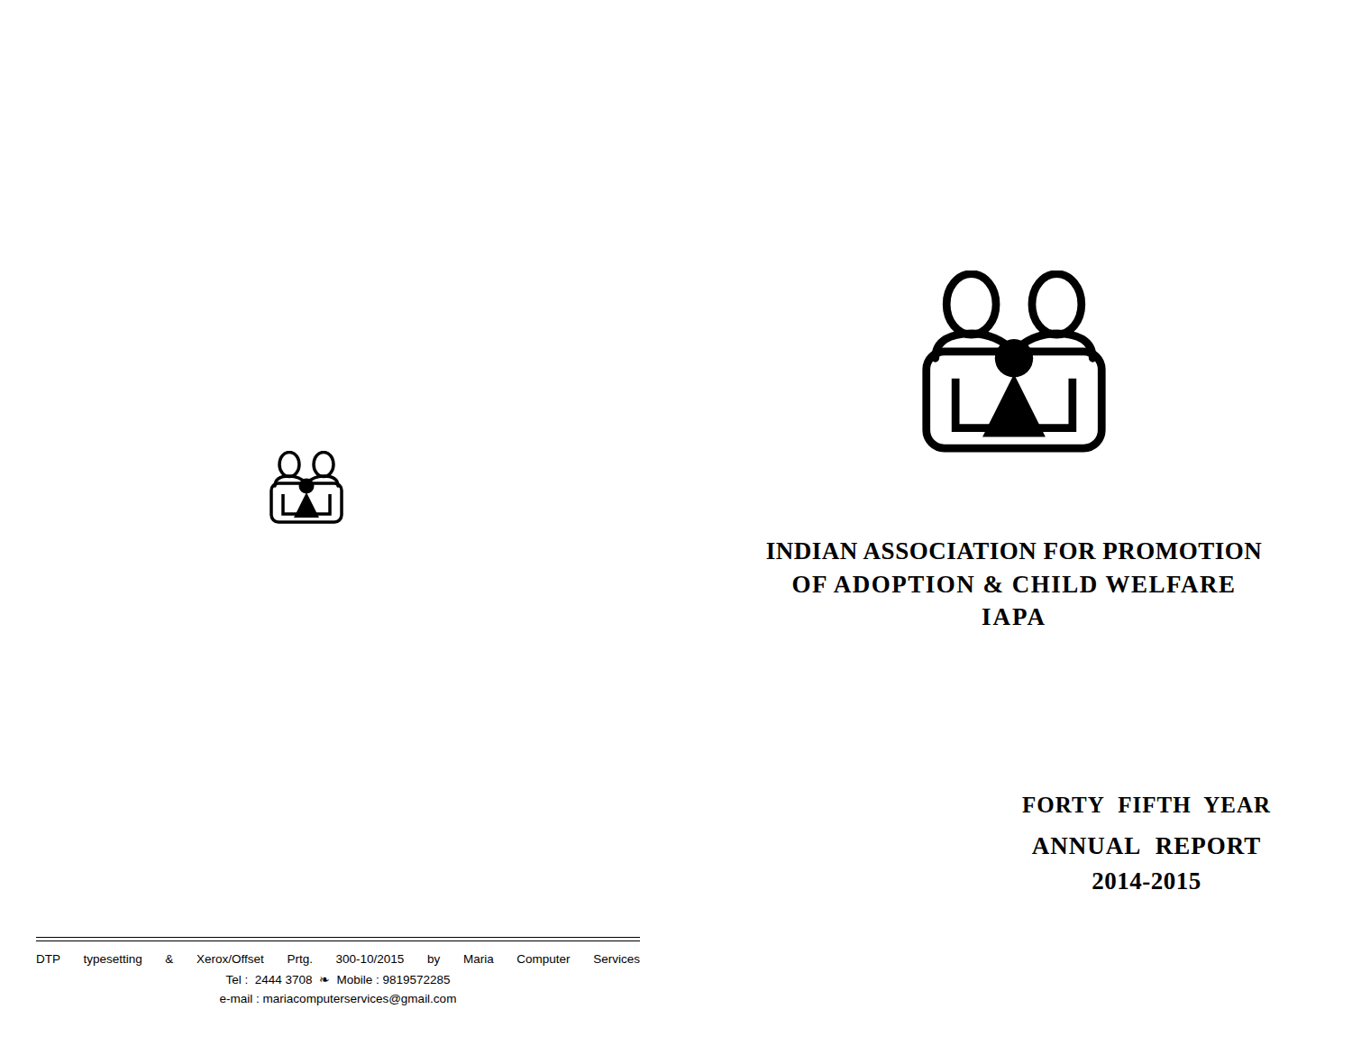DTP typesetting & Xerox/Offset Prtg. 300-10/2015 by Maria Computer Services
Tel : 2444 3708 ❧ Mobile : 9819572285
e-mail : mariacomputerservices@gmail.com
INDIAN ASSOCIATION FOR PROMOTION
OF ADOPTION & CHILD WELFARE
IAPA
FORTY FIFTH YEAR
ANNUAL REPORT
2014-2015